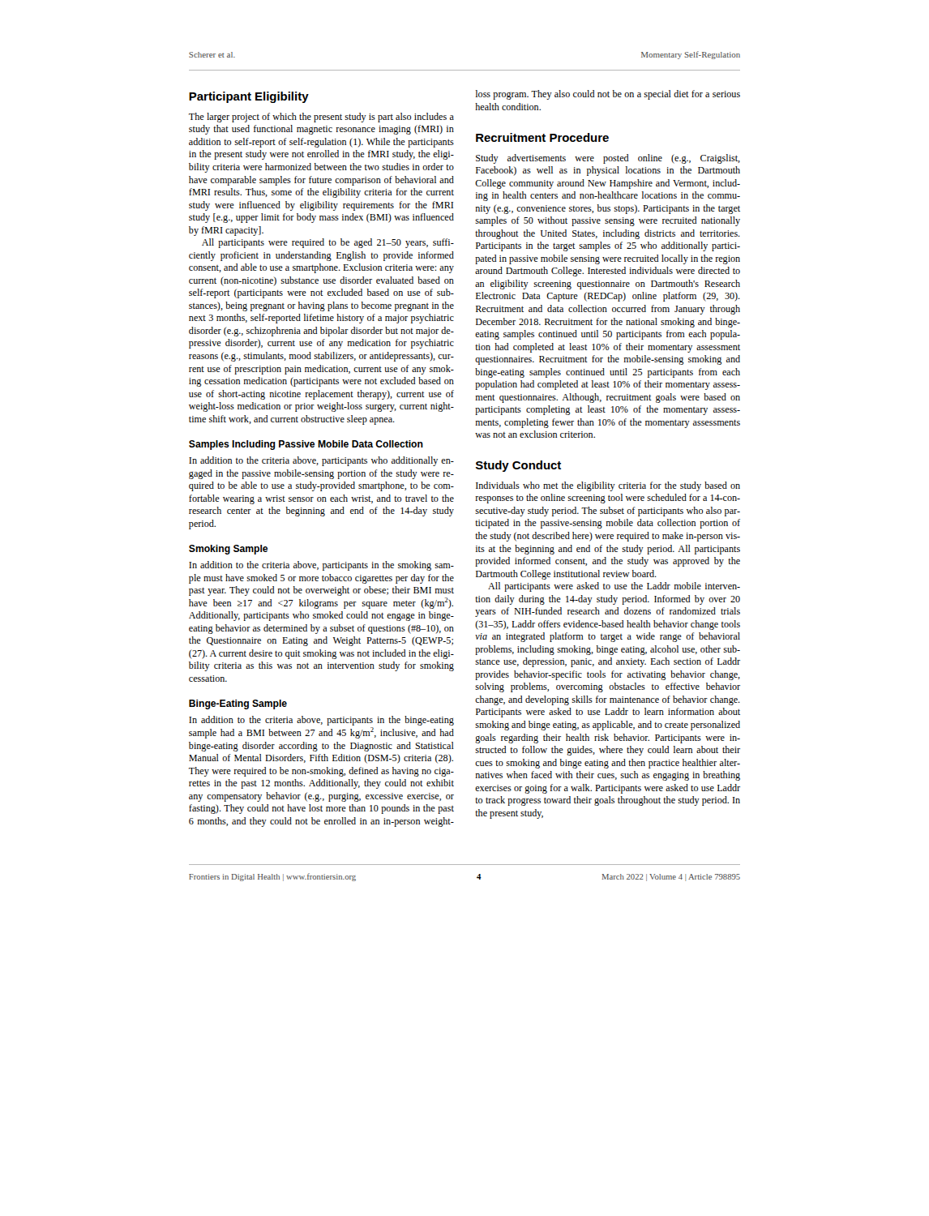Scherer et al.
Momentary Self-Regulation
Participant Eligibility
The larger project of which the present study is part also includes a study that used functional magnetic resonance imaging (fMRI) in addition to self-report of self-regulation (1). While the participants in the present study were not enrolled in the fMRI study, the eligibility criteria were harmonized between the two studies in order to have comparable samples for future comparison of behavioral and fMRI results. Thus, some of the eligibility criteria for the current study were influenced by eligibility requirements for the fMRI study [e.g., upper limit for body mass index (BMI) was influenced by fMRI capacity].
All participants were required to be aged 21–50 years, sufficiently proficient in understanding English to provide informed consent, and able to use a smartphone. Exclusion criteria were: any current (non-nicotine) substance use disorder evaluated based on self-report (participants were not excluded based on use of substances), being pregnant or having plans to become pregnant in the next 3 months, self-reported lifetime history of a major psychiatric disorder (e.g., schizophrenia and bipolar disorder but not major depressive disorder), current use of any medication for psychiatric reasons (e.g., stimulants, mood stabilizers, or antidepressants), current use of prescription pain medication, current use of any smoking cessation medication (participants were not excluded based on use of short-acting nicotine replacement therapy), current use of weight-loss medication or prior weight-loss surgery, current nighttime shift work, and current obstructive sleep apnea.
Samples Including Passive Mobile Data Collection
In addition to the criteria above, participants who additionally engaged in the passive mobile-sensing portion of the study were required to be able to use a study-provided smartphone, to be comfortable wearing a wrist sensor on each wrist, and to travel to the research center at the beginning and end of the 14-day study period.
Smoking Sample
In addition to the criteria above, participants in the smoking sample must have smoked 5 or more tobacco cigarettes per day for the past year. They could not be overweight or obese; their BMI must have been ≥17 and <27 kilograms per square meter (kg/m2). Additionally, participants who smoked could not engage in binge-eating behavior as determined by a subset of questions (#8–10), on the Questionnaire on Eating and Weight Patterns-5 (QEWP-5; (27). A current desire to quit smoking was not included in the eligibility criteria as this was not an intervention study for smoking cessation.
Binge-Eating Sample
In addition to the criteria above, participants in the binge-eating sample had a BMI between 27 and 45 kg/m2, inclusive, and had binge-eating disorder according to the Diagnostic and Statistical Manual of Mental Disorders, Fifth Edition (DSM-5) criteria (28). They were required to be non-smoking, defined as having no cigarettes in the past 12 months. Additionally, they could not exhibit any compensatory behavior (e.g., purging, excessive exercise, or fasting). They could not have lost more than 10 pounds in the past 6 months, and they could not be enrolled in an in-person weight-loss program. They also could not be on a special diet for a serious health condition.
Recruitment Procedure
Study advertisements were posted online (e.g., Craigslist, Facebook) as well as in physical locations in the Dartmouth College community around New Hampshire and Vermont, including in health centers and non-healthcare locations in the community (e.g., convenience stores, bus stops). Participants in the target samples of 50 without passive sensing were recruited nationally throughout the United States, including districts and territories. Participants in the target samples of 25 who additionally participated in passive mobile sensing were recruited locally in the region around Dartmouth College. Interested individuals were directed to an eligibility screening questionnaire on Dartmouth's Research Electronic Data Capture (REDCap) online platform (29, 30). Recruitment and data collection occurred from January through December 2018. Recruitment for the national smoking and binge-eating samples continued until 50 participants from each population had completed at least 10% of their momentary assessment questionnaires. Recruitment for the mobile-sensing smoking and binge-eating samples continued until 25 participants from each population had completed at least 10% of their momentary assessment questionnaires. Although, recruitment goals were based on participants completing at least 10% of the momentary assessments, completing fewer than 10% of the momentary assessments was not an exclusion criterion.
Study Conduct
Individuals who met the eligibility criteria for the study based on responses to the online screening tool were scheduled for a 14-consecutive-day study period. The subset of participants who also participated in the passive-sensing mobile data collection portion of the study (not described here) were required to make in-person visits at the beginning and end of the study period. All participants provided informed consent, and the study was approved by the Dartmouth College institutional review board.
All participants were asked to use the Laddr mobile intervention daily during the 14-day study period. Informed by over 20 years of NIH-funded research and dozens of randomized trials (31–35), Laddr offers evidence-based health behavior change tools via an integrated platform to target a wide range of behavioral problems, including smoking, binge eating, alcohol use, other substance use, depression, panic, and anxiety. Each section of Laddr provides behavior-specific tools for activating behavior change, solving problems, overcoming obstacles to effective behavior change, and developing skills for maintenance of behavior change. Participants were asked to use Laddr to learn information about smoking and binge eating, as applicable, and to create personalized goals regarding their health risk behavior. Participants were instructed to follow the guides, where they could learn about their cues to smoking and binge eating and then practice healthier alternatives when faced with their cues, such as engaging in breathing exercises or going for a walk. Participants were asked to use Laddr to track progress toward their goals throughout the study period. In the present study,
Frontiers in Digital Health | www.frontiersin.org
4
March 2022 | Volume 4 | Article 798895